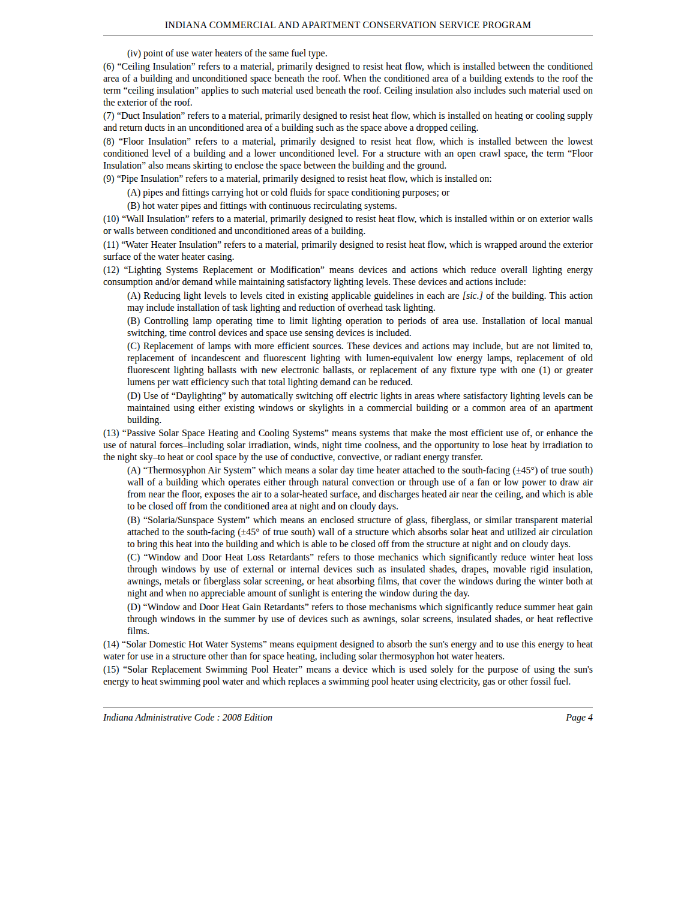INDIANA COMMERCIAL AND APARTMENT CONSERVATION SERVICE PROGRAM
(iv) point of use water heaters of the same fuel type.
(6) “Ceiling Insulation” refers to a material, primarily designed to resist heat flow, which is installed between the conditioned area of a building and unconditioned space beneath the roof. When the conditioned area of a building extends to the roof the term “ceiling insulation” applies to such material used beneath the roof. Ceiling insulation also includes such material used on the exterior of the roof.
(7) “Duct Insulation” refers to a material, primarily designed to resist heat flow, which is installed on heating or cooling supply and return ducts in an unconditioned area of a building such as the space above a dropped ceiling.
(8) “Floor Insulation” refers to a material, primarily designed to resist heat flow, which is installed between the lowest conditioned level of a building and a lower unconditioned level. For a structure with an open crawl space, the term “Floor Insulation” also means skirting to enclose the space between the building and the ground.
(9) “Pipe Insulation” refers to a material, primarily designed to resist heat flow, which is installed on:
(A) pipes and fittings carrying hot or cold fluids for space conditioning purposes; or
(B) hot water pipes and fittings with continuous recirculating systems.
(10) “Wall Insulation” refers to a material, primarily designed to resist heat flow, which is installed within or on exterior walls or walls between conditioned and unconditioned areas of a building.
(11) “Water Heater Insulation” refers to a material, primarily designed to resist heat flow, which is wrapped around the exterior surface of the water heater casing.
(12) “Lighting Systems Replacement or Modification” means devices and actions which reduce overall lighting energy consumption and/or demand while maintaining satisfactory lighting levels. These devices and actions include:
(A) Reducing light levels to levels cited in existing applicable guidelines in each are [sic.] of the building. This action may include installation of task lighting and reduction of overhead task lighting.
(B) Controlling lamp operating time to limit lighting operation to periods of area use. Installation of local manual switching, time control devices and space use sensing devices is included.
(C) Replacement of lamps with more efficient sources. These devices and actions may include, but are not limited to, replacement of incandescent and fluorescent lighting with lumen-equivalent low energy lamps, replacement of old fluorescent lighting ballasts with new electronic ballasts, or replacement of any fixture type with one (1) or greater lumens per watt efficiency such that total lighting demand can be reduced.
(D) Use of “Daylighting” by automatically switching off electric lights in areas where satisfactory lighting levels can be maintained using either existing windows or skylights in a commercial building or a common area of an apartment building.
(13) “Passive Solar Space Heating and Cooling Systems” means systems that make the most efficient use of, or enhance the use of natural forces–including solar irradiation, winds, night time coolness, and the opportunity to lose heat by irradiation to the night sky–to heat or cool space by the use of conductive, convective, or radiant energy transfer.
(A) “Thermosyphon Air System” which means a solar day time heater attached to the south-facing (±45°) of true south) wall of a building which operates either through natural convection or through use of a fan or low power to draw air from near the floor, exposes the air to a solar-heated surface, and discharges heated air near the ceiling, and which is able to be closed off from the conditioned area at night and on cloudy days.
(B) “Solaria/Sunspace System” which means an enclosed structure of glass, fiberglass, or similar transparent material attached to the south-facing (±45° of true south) wall of a structure which absorbs solar heat and utilized air circulation to bring this heat into the building and which is able to be closed off from the structure at night and on cloudy days.
(C) “Window and Door Heat Loss Retardants” refers to those mechanics which significantly reduce winter heat loss through windows by use of external or internal devices such as insulated shades, drapes, movable rigid insulation, awnings, metals or fiberglass solar screening, or heat absorbing films, that cover the windows during the winter both at night and when no appreciable amount of sunlight is entering the window during the day.
(D) “Window and Door Heat Gain Retardants” refers to those mechanisms which significantly reduce summer heat gain through windows in the summer by use of devices such as awnings, solar screens, insulated shades, or heat reflective films.
(14) “Solar Domestic Hot Water Systems” means equipment designed to absorb the sun's energy and to use this energy to heat water for use in a structure other than for space heating, including solar thermosyphon hot water heaters.
(15) “Solar Replacement Swimming Pool Heater” means a device which is used solely for the purpose of using the sun's energy to heat swimming pool water and which replaces a swimming pool heater using electricity, gas or other fossil fuel.
Indiana Administrative Code : 2008 Edition Page 4